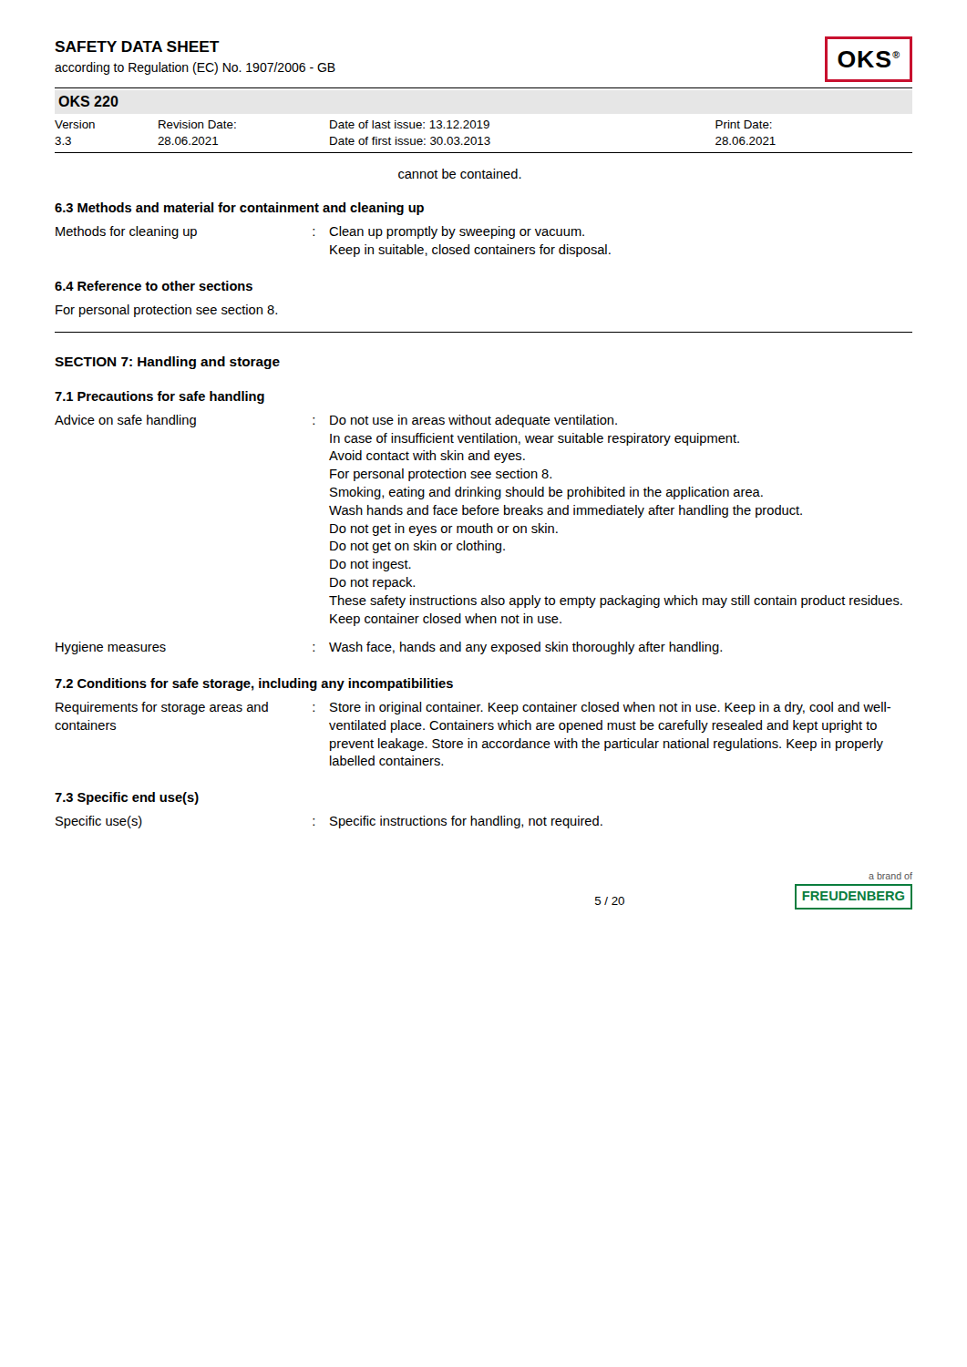SAFETY DATA SHEET
according to Regulation (EC) No. 1907/2006 - GB
OKS®
OKS 220
| Version 3.3 | Revision Date: 28.06.2021 | Date of last issue: 13.12.2019 Date of first issue: 30.03.2013 | Print Date: 28.06.2021 |
cannot be contained.
6.3 Methods and material for containment and cleaning up
| Methods for cleaning up | : | Clean up promptly by sweeping or vacuum. Keep in suitable, closed containers for disposal. |
6.4 Reference to other sections
For personal protection see section 8.
SECTION 7: Handling and storage
7.1 Precautions for safe handling
| Advice on safe handling | : | Do not use in areas without adequate ventilation. In case of insufficient ventilation, wear suitable respiratory equipment. Avoid contact with skin and eyes. For personal protection see section 8. Smoking, eating and drinking should be prohibited in the application area. Wash hands and face before breaks and immediately after handling the product. Do not get in eyes or mouth or on skin. Do not get on skin or clothing. Do not ingest. Do not repack. These safety instructions also apply to empty packaging which may still contain product residues. Keep container closed when not in use. |
| Hygiene measures | : | Wash face, hands and any exposed skin thoroughly after handling. |
7.2 Conditions for safe storage, including any incompatibilities
| Requirements for storage areas and containers | : | Store in original container. Keep container closed when not in use. Keep in a dry, cool and well-ventilated place. Containers which are opened must be carefully resealed and kept upright to prevent leakage. Store in accordance with the particular national regulations. Keep in properly labelled containers. |
7.3 Specific end use(s)
| Specific use(s) | : | Specific instructions for handling, not required. |
5 / 20
a brand of
FREUDENBERG